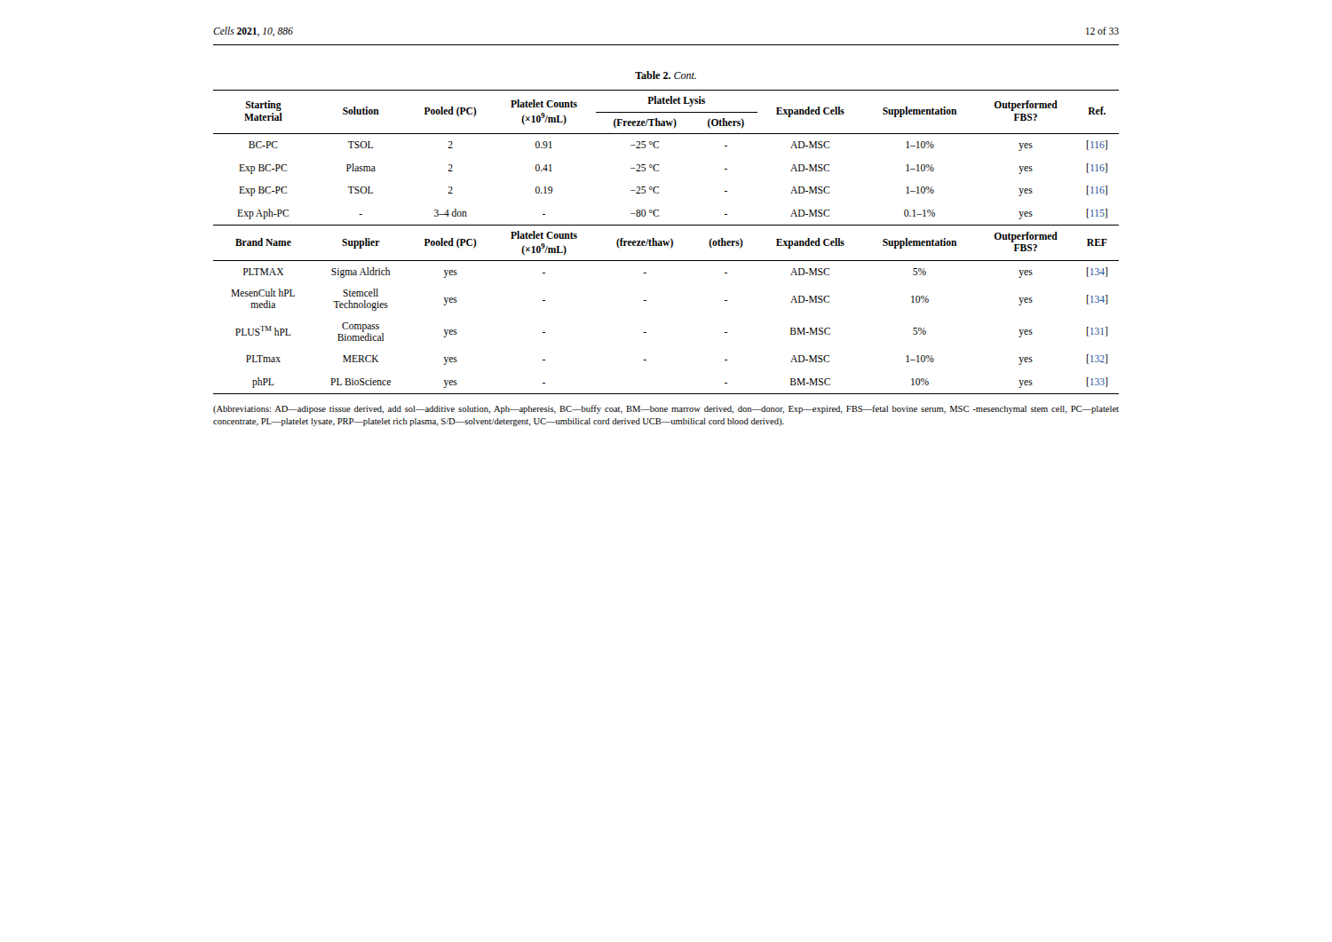Cells 2021, 10, 886
12 of 33
Table 2. Cont.
| Starting Material | Solution | Pooled (PC) | Platelet Counts (×10 9 /mL) | Platelet Lysis | Expanded Cells | Supplementation | Outperformed FBS? | Ref. |
| --- | --- | --- | --- | --- | --- | --- | --- | --- |
| (Freeze/Thaw) | (Others) |
| BC-PC | TSOL | 2 | 0.91 | −25 °C | - | AD-MSC | 1–10% | yes | [ 116 ] |
| Exp BC-PC | Plasma | 2 | 0.41 | −25 °C | - | AD-MSC | 1–10% | yes | [ 116 ] |
| Exp BC-PC | TSOL | 2 | 0.19 | −25 °C | - | AD-MSC | 1–10% | yes | [ 116 ] |
| Exp Aph-PC | - | 3–4 don | - | −80 °C | - | AD-MSC | 0.1–1% | yes | [ 115 ] |
| Brand Name | Supplier | Pooled (PC) | Platelet Counts (×10 9 /mL) | (freeze/thaw) | (others) | Expanded Cells | Supplementation | Outperformed FBS? | REF |
| PLTMAX | Sigma Aldrich | yes | - | - | - | AD-MSC | 5% | yes | [ 134 ] |
| MesenCult hPL media | Stemcell Technologies | yes | - | - | - | AD-MSC | 10% | yes | [ 134 ] |
| PLUS TM hPL | Compass Biomedical | yes | - | - | - | BM-MSC | 5% | yes | [ 131 ] |
| PLTmax | MERCK | yes | - | - | - | AD-MSC | 1–10% | yes | [ 132 ] |
| phPL | PL BioScience | yes | - | | - | BM-MSC | 10% | yes | [ 133 ] |
(Abbreviations: AD—adipose tissue derived, add sol—additive solution, Aph—apheresis, BC—buffy coat, BM—bone marrow derived, don—donor, Exp—expired, FBS—fetal bovine serum, MSC -mesenchymal stem cell, PC—platelet concentrate, PL—platelet lysate, PRP—platelet rich plasma, S/D—solvent/detergent, UC—umbilical cord derived UCB—umbilical cord blood derived).